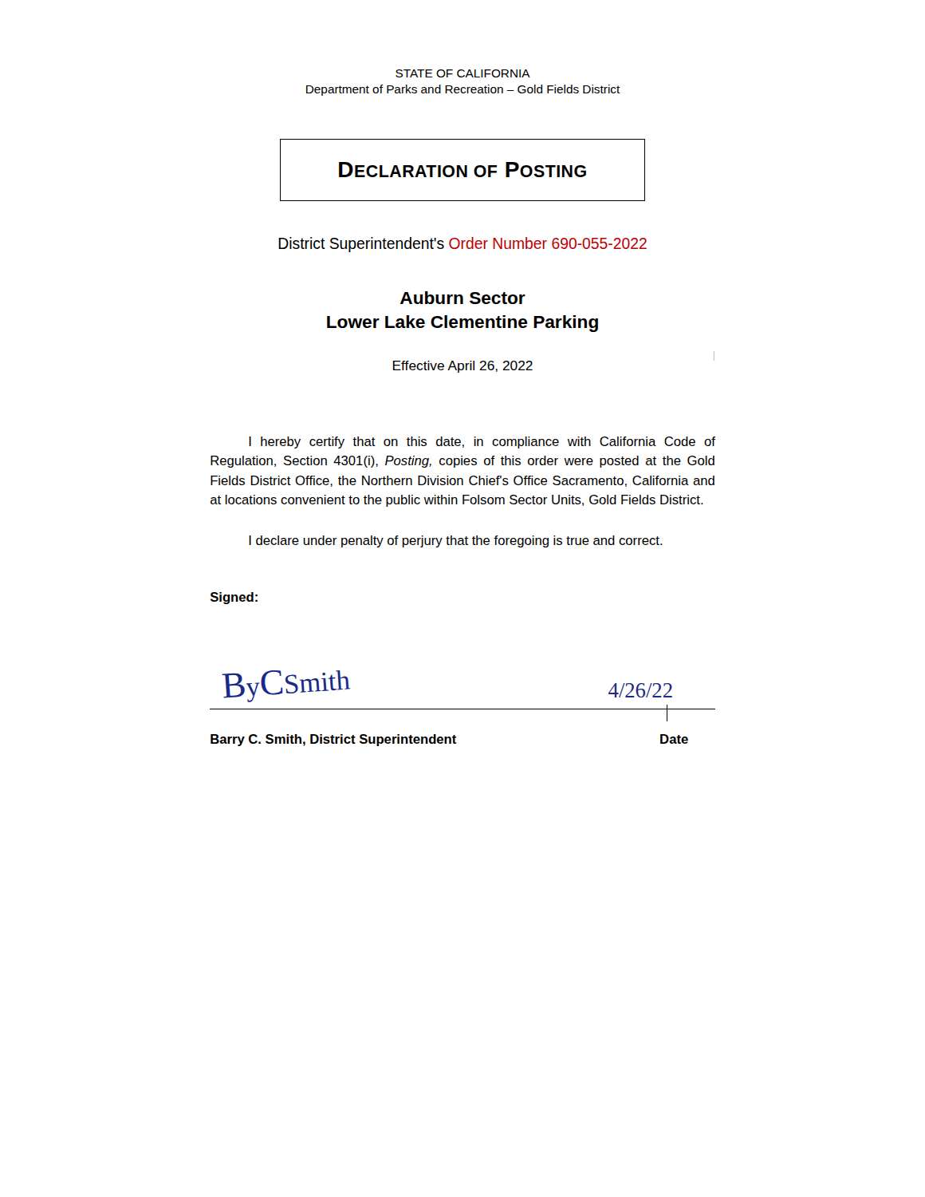STATE OF CALIFORNIA
Department of Parks and Recreation – Gold Fields District
DECLARATION OF POSTING
District Superintendent's Order Number 690-055-2022
Auburn Sector
Lower Lake Clementine Parking
Effective April 26, 2022
|
I hereby certify that on this date, in compliance with California Code of Regulation, Section 4301(i), Posting, copies of this order were posted at the Gold Fields District Office, the Northern Division Chief's Office Sacramento, California and at locations convenient to the public within Folsom Sector Units, Gold Fields District.
I declare under penalty of perjury that the foregoing is true and correct.
Signed:
By CSmith
4/26/22
Barry C. Smith, District Superintendent Date